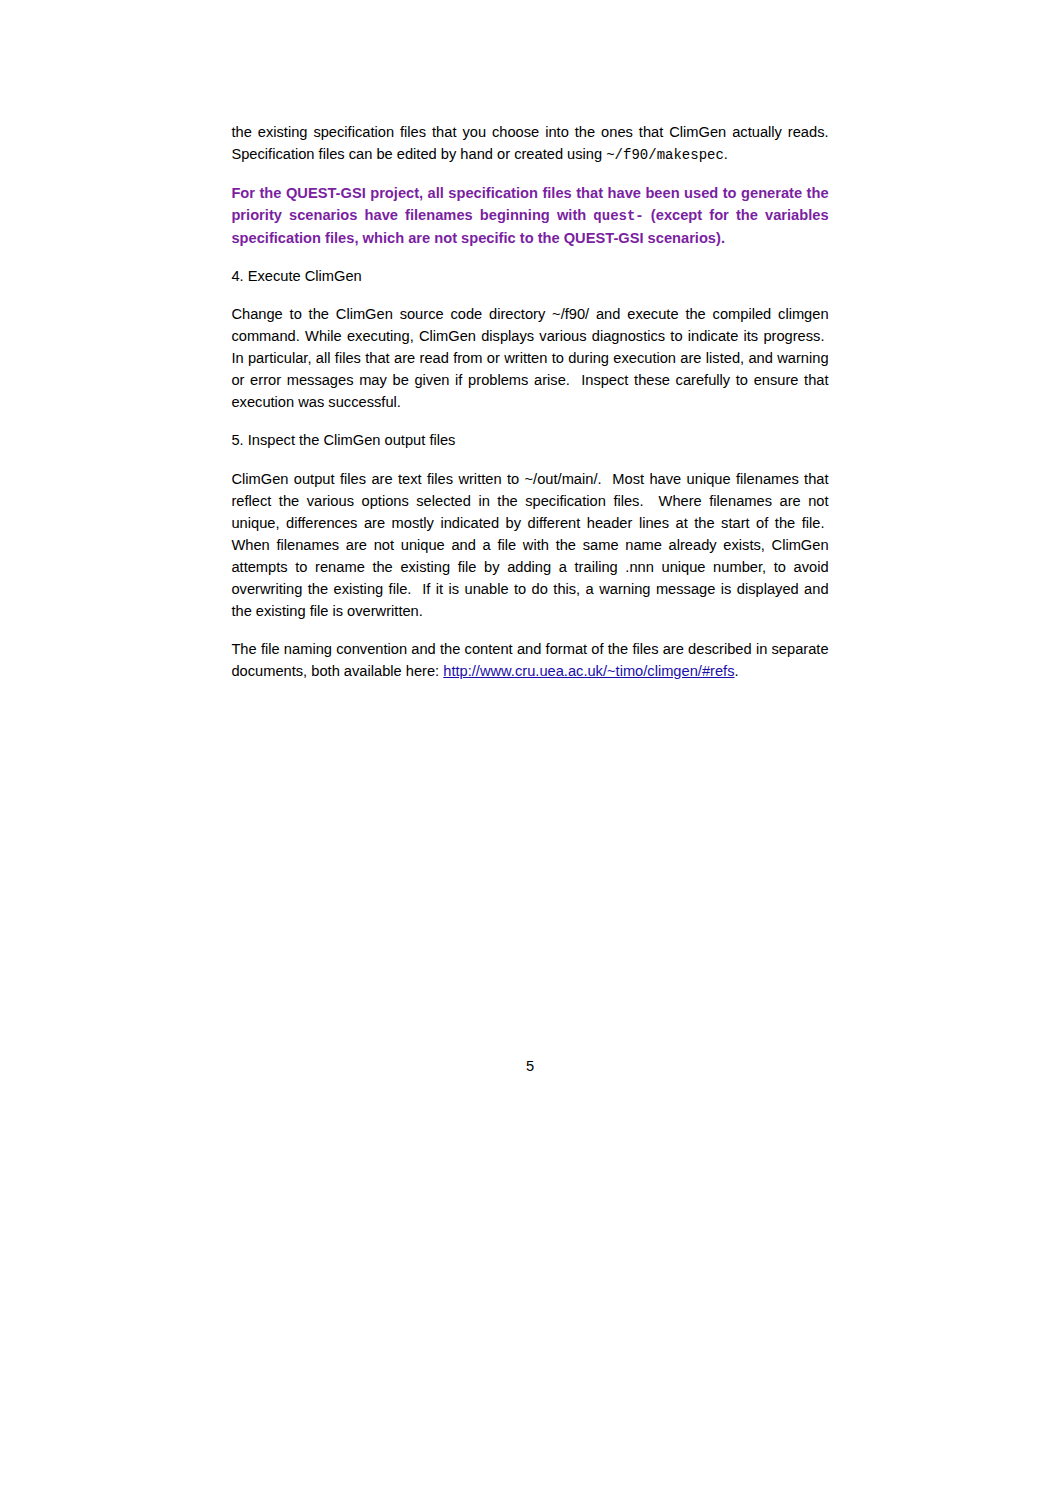the existing specification files that you choose into the ones that ClimGen actually reads. Specification files can be edited by hand or created using ~/f90/makespec.
For the QUEST-GSI project, all specification files that have been used to generate the priority scenarios have filenames beginning with quest- (except for the variables specification files, which are not specific to the QUEST-GSI scenarios).
4. Execute ClimGen
Change to the ClimGen source code directory ~/f90/ and execute the compiled climgen command. While executing, ClimGen displays various diagnostics to indicate its progress. In particular, all files that are read from or written to during execution are listed, and warning or error messages may be given if problems arise. Inspect these carefully to ensure that execution was successful.
5. Inspect the ClimGen output files
ClimGen output files are text files written to ~/out/main/. Most have unique filenames that reflect the various options selected in the specification files. Where filenames are not unique, differences are mostly indicated by different header lines at the start of the file. When filenames are not unique and a file with the same name already exists, ClimGen attempts to rename the existing file by adding a trailing .nnn unique number, to avoid overwriting the existing file. If it is unable to do this, a warning message is displayed and the existing file is overwritten.
The file naming convention and the content and format of the files are described in separate documents, both available here: http://www.cru.uea.ac.uk/~timo/climgen/#refs.
5